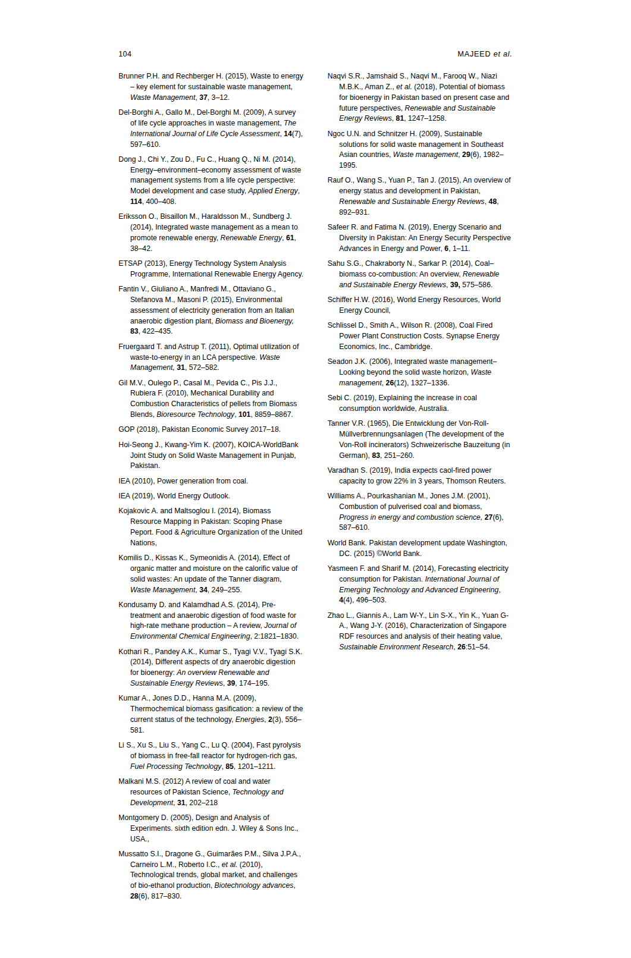104 MAJEED et al.
Brunner P.H. and Rechberger H. (2015), Waste to energy – key element for sustainable waste management, Waste Management, 37, 3–12.
Del-Borghi A., Gallo M., Del-Borghi M. (2009), A survey of life cycle approaches in waste management, The International Journal of Life Cycle Assessment, 14(7), 597–610.
Dong J., Chi Y., Zou D., Fu C., Huang Q., Ni M. (2014), Energy–environment–economy assessment of waste management systems from a life cycle perspective: Model development and case study, Applied Energy, 114, 400–408.
Eriksson O., Bisaillon M., Haraldsson M., Sundberg J. (2014), Integrated waste management as a mean to promote renewable energy, Renewable Energy, 61, 38–42.
ETSAP (2013), Energy Technology System Analysis Programme, International Renewable Energy Agency.
Fantin V., Giuliano A., Manfredi M., Ottaviano G., Stefanova M., Masoni P. (2015), Environmental assessment of electricity generation from an Italian anaerobic digestion plant, Biomass and Bioenergy, 83, 422–435.
Fruergaard T. and Astrup T. (2011), Optimal utilization of waste-to-energy in an LCA perspective. Waste Management, 31, 572–582.
Gil M.V., Oulego P., Casal M., Pevida C., Pis J.J., Rubiera F. (2010), Mechanical Durability and Combustion Characteristics of pellets from Biomass Blends, Bioresource Technology, 101, 8859–8867.
GOP (2018), Pakistan Economic Survey 2017–18.
Hoi-Seong J., Kwang-Yim K. (2007), KOICA-WorldBank Joint Study on Solid Waste Management in Punjab, Pakistan.
IEA (2010), Power generation from coal.
IEA (2019), World Energy Outlook.
Kojakovic A. and Maltsoglou I. (2014), Biomass Resource Mapping in Pakistan: Scoping Phase Peport. Food & Agriculture Organization of the United Nations,
Komilis D., Kissas K., Symeonidis A. (2014), Effect of organic matter and moisture on the calorific value of solid wastes: An update of the Tanner diagram, Waste Management, 34, 249–255.
Kondusamy D. and Kalamdhad A.S. (2014), Pre-treatment and anaerobic digestion of food waste for high-rate methane production – A review, Journal of Environmental Chemical Engineering, 2:1821–1830.
Kothari R., Pandey A.K., Kumar S., Tyagi V.V., Tyagi S.K. (2014), Different aspects of dry anaerobic digestion for bioenergy: An overview Renewable and Sustainable Energy Reviews, 39, 174–195.
Kumar A., Jones D.D., Hanna M.A. (2009), Thermochemical biomass gasification: a review of the current status of the technology, Energies, 2(3), 556–581.
Li S., Xu S., Liu S., Yang C., Lu Q. (2004), Fast pyrolysis of biomass in free-fall reactor for hydrogen-rich gas, Fuel Processing Technology, 85, 1201–1211.
Malkani M.S. (2012) A review of coal and water resources of Pakistan Science, Technology and Development, 31, 202–218
Montgomery D. (2005), Design and Analysis of Experiments. sixth edition edn. J. Wiley & Sons Inc., USA.,
Mussatto S.I., Dragone G., Guimarães P.M., Silva J.P.A., Carneiro L.M., Roberto I.C., et al. (2010), Technological trends, global market, and challenges of bio-ethanol production, Biotechnology advances, 28(6), 817–830.
Naqvi S.R., Jamshaid S., Naqvi M., Farooq W., Niazi M.B.K., Aman Z., et al. (2018), Potential of biomass for bioenergy in Pakistan based on present case and future perspectives, Renewable and Sustainable Energy Reviews, 81, 1247–1258.
Ngoc U.N. and Schnitzer H. (2009), Sustainable solutions for solid waste management in Southeast Asian countries, Waste management, 29(6), 1982–1995.
Rauf O., Wang S., Yuan P., Tan J. (2015), An overview of energy status and development in Pakistan, Renewable and Sustainable Energy Reviews, 48, 892–931.
Safeer R. and Fatima N. (2019), Energy Scenario and Diversity in Pakistan: An Energy Security Perspective Advances in Energy and Power, 6, 1–11.
Sahu S.G., Chakraborty N., Sarkar P. (2014), Coal–biomass co-combustion: An overview, Renewable and Sustainable Energy Reviews, 39, 575–586.
Schiffer H.W. (2016), World Energy Resources, World Energy Council,
Schlissel D., Smith A., Wilson R. (2008), Coal Fired Power Plant Construction Costs. Synapse Energy Economics, Inc., Cambridge.
Seadon J.K. (2006), Integrated waste management–Looking beyond the solid waste horizon, Waste management, 26(12), 1327–1336.
Sebi C. (2019), Explaining the increase in coal consumption worldwide, Australia.
Tanner V.R. (1965), Die Entwicklung der Von-Roll-Müllverbrennungsanlagen (The development of the Von-Roll incinerators) Schweizerische Bauzeitung (in German), 83, 251–260.
Varadhan S. (2019), India expects caol-fired power capacity to grow 22% in 3 years, Thomson Reuters.
Williams A., Pourkashanian M., Jones J.M. (2001), Combustion of pulverised coal and biomass, Progress in energy and combustion science, 27(6), 587–610.
World Bank. Pakistan development update Washington, DC. (2015) ©World Bank.
Yasmeen F. and Sharif M. (2014), Forecasting electricity consumption for Pakistan. International Journal of Emerging Technology and Advanced Engineering, 4(4), 496–503.
Zhao L., Giannis A., Lam W-Y., Lin S-X., Yin K., Yuan G-A., Wang J-Y. (2016), Characterization of Singapore RDF resources and analysis of their heating value, Sustainable Environment Research, 26:51–54.